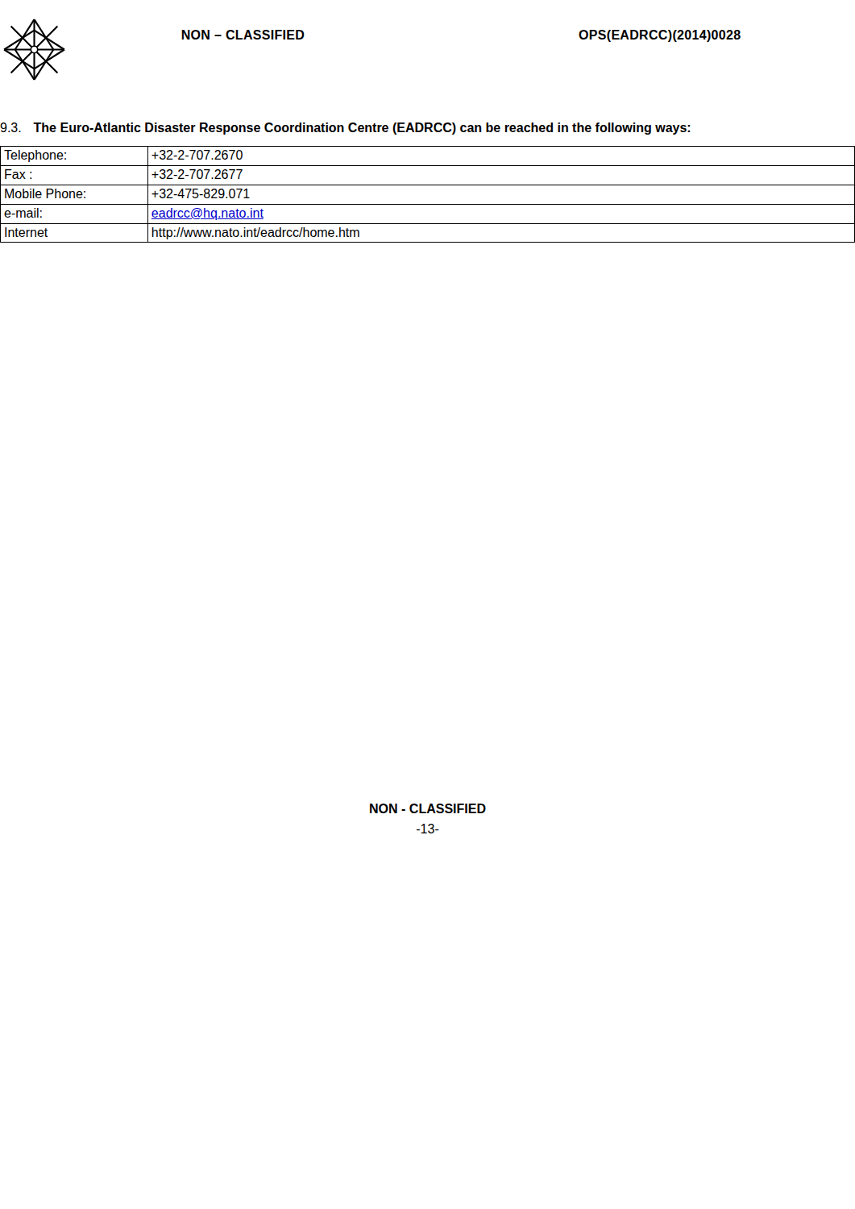NON – CLASSIFIED OPS(EADRCC)(2014)0028
9.3.
The Euro-Atlantic Disaster Response Coordination Centre (EADRCC) can be reached in the following ways:
| Telephone: | +32-2-707.2670 |
| Fax : | +32-2-707.2677 |
| Mobile Phone: | +32-475-829.071 |
| e-mail: | eadrcc@hq.nato.int |
| Internet | http://www.nato.int/eadrcc/home.htm |
NON - CLASSIFIED
-13-